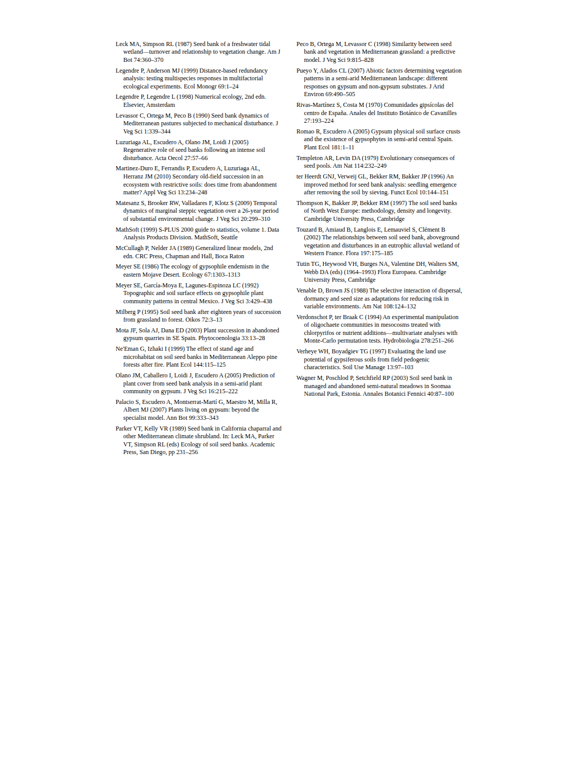Leck MA, Simpson RL (1987) Seed bank of a freshwater tidal wetland—turnover and relationship to vegetation change. Am J Bot 74:360–370
Legendre P, Anderson MJ (1999) Distance-based redundancy analysis: testing multispecies responses in multifactorial ecological experiments. Ecol Monogr 69:1–24
Legendre P, Legendre L (1998) Numerical ecology, 2nd edn. Elsevier, Amsterdam
Levassor C, Ortega M, Peco B (1990) Seed bank dynamics of Mediterranean pastures subjected to mechanical disturbance. J Veg Sci 1:339–344
Luzuriaga AL, Escudero A, Olano JM, Loidi J (2005) Regenerative role of seed banks following an intense soil disturbance. Acta Oecol 27:57–66
Martinez-Duro E, Ferrandis P, Escudero A, Luzuriaga AL, Herranz JM (2010) Secondary old-field succession in an ecosystem with restrictive soils: does time from abandonment matter? Appl Veg Sci 13:234–248
Matesanz S, Brooker RW, Valladares F, Klotz S (2009) Temporal dynamics of marginal steppic vegetation over a 26-year period of substantial environmental change. J Veg Sci 20:299–310
MathSoft (1999) S-PLUS 2000 guide to statistics, volume 1. Data Analysis Products Division. MathSoft, Seattle
McCullagh P, Nelder JA (1989) Generalized linear models, 2nd edn. CRC Press, Chapman and Hall, Boca Raton
Meyer SE (1986) The ecology of gypsophile endemism in the eastern Mojave Desert. Ecology 67:1303–1313
Meyer SE, García-Moya E, Lagunes-Espinoza LC (1992) Topographic and soil surface effects on gypsophile plant community patterns in central Mexico. J Veg Sci 3:429–438
Milberg P (1995) Soil seed bank after eighteen years of succession from grassland to forest. Oikos 72:3–13
Mota JF, Sola AJ, Dana ED (2003) Plant succession in abandoned gypsum quarries in SE Spain. Phytocoenologia 33:13–28
Ne'Eman G, Izhaki I (1999) The effect of stand age and microhabitat on soil seed banks in Mediterranean Aleppo pine forests after fire. Plant Ecol 144:115–125
Olano JM, Caballero I, Loidi J, Escudero A (2005) Prediction of plant cover from seed bank analysis in a semi-arid plant community on gypsum. J Veg Sci 16:215–222
Palacio S, Escudero A, Montserrat-Martí G, Maestro M, Milla R, Albert MJ (2007) Plants living on gypsum: beyond the specialist model. Ann Bot 99:333–343
Parker VT, Kelly VR (1989) Seed bank in California chaparral and other Mediterranean climate shrubland. In: Leck MA, Parker VT, Simpson RL (eds) Ecology of soil seed banks. Academic Press, San Diego, pp 231–256
Peco B, Ortega M, Levassor C (1998) Similarity between seed bank and vegetation in Mediterranean grassland: a predictive model. J Veg Sci 9:815–828
Pueyo Y, Alados CL (2007) Abiotic factors determining vegetation patterns in a semi-arid Mediterranean landscape: different responses on gypsum and non-gypsum substrates. J Arid Environ 69:490–505
Rivas-Martínez S, Costa M (1970) Comunidades gipsícolas del centro de España. Anales del Instituto Botánico de Cavanilles 27:193–224
Romao R, Escudero A (2005) Gypsum physical soil surface crusts and the existence of gypsophytes in semi-arid central Spain. Plant Ecol 181:1–11
Templeton AR, Levin DA (1979) Evolutionary consequences of seed pools. Am Nat 114:232–249
ter Heerdt GNJ, Verweij GL, Bekker RM, Bakker JP (1996) An improved method for seed bank analysis: seedling emergence after removing the soil by sieving. Funct Ecol 10:144–151
Thompson K, Bakker JP, Bekker RM (1997) The soil seed banks of North West Europe: methodology, density and longevity. Cambridge University Press, Cambridge
Touzard B, Amiaud B, Langlois E, Lemauviel S, Clément B (2002) The relationships between soil seed bank, aboveground vegetation and disturbances in an eutrophic alluvial wetland of Western France. Flora 197:175–185
Tutin TG, Heywood VH, Burges NA, Valentine DH, Walters SM, Webb DA (eds) (1964–1993) Flora Europaea. Cambridge University Press, Cambridge
Venable D, Brown JS (1988) The selective interaction of dispersal, dormancy and seed size as adaptations for reducing risk in variable environments. Am Nat 108:124–132
Verdonschot P, ter Braak C (1994) An experimental manipulation of oligochaete communities in mesocosms treated with chlorpyrifos or nutrient additions—multivariate analyses with Monte-Carlo permutation tests. Hydrobiologia 278:251–266
Verheye WH, Boyadgiev TG (1997) Evaluating the land use potential of gypsiferous soils from field pedogenic characteristics. Soil Use Manage 13:97–103
Wagner M, Poschlod P, Setchfield RP (2003) Soil seed bank in managed and abandoned semi-natural meadows in Soomaa National Park, Estonia. Annales Botanici Fennici 40:87–100